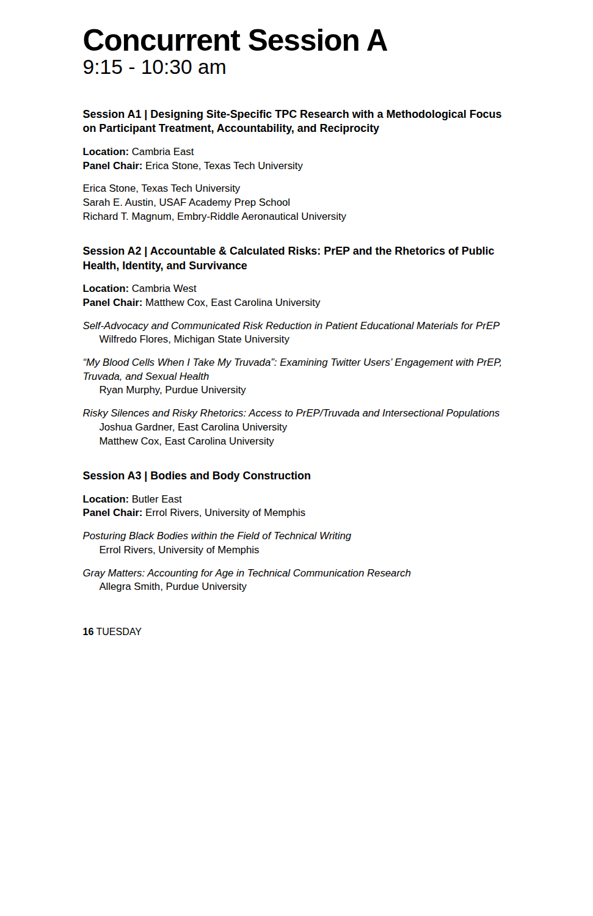Concurrent Session A
9:15 - 10:30 am
Session A1 | Designing Site-Specific TPC Research with a Methodological Focus on Participant Treatment, Accountability, and Reciprocity
Location: Cambria East Panel Chair: Erica Stone, Texas Tech University
Erica Stone, Texas Tech University Sarah E. Austin, USAF Academy Prep School Richard T. Magnum, Embry-Riddle Aeronautical University
Session A2 | Accountable & Calculated Risks: PrEP and the Rhetorics of Public Health, Identity, and Survivance
Location: Cambria West Panel Chair: Matthew Cox, East Carolina University
Self-Advocacy and Communicated Risk Reduction in Patient Educational Materials for PrEP Wilfredo Flores, Michigan State University
“My Blood Cells When I Take My Truvada”: Examining Twitter Users’ Engagement with PrEP, Truvada, and Sexual Health Ryan Murphy, Purdue University
Risky Silences and Risky Rhetorics: Access to PrEP/Truvada and Intersectional Populations Joshua Gardner, East Carolina University Matthew Cox, East Carolina University
Session A3 | Bodies and Body Construction
Location: Butler East Panel Chair: Errol Rivers, University of Memphis
Posturing Black Bodies within the Field of Technical Writing Errol Rivers, University of Memphis
Gray Matters: Accounting for Age in Technical Communication Research Allegra Smith, Purdue University
16 TUESDAY